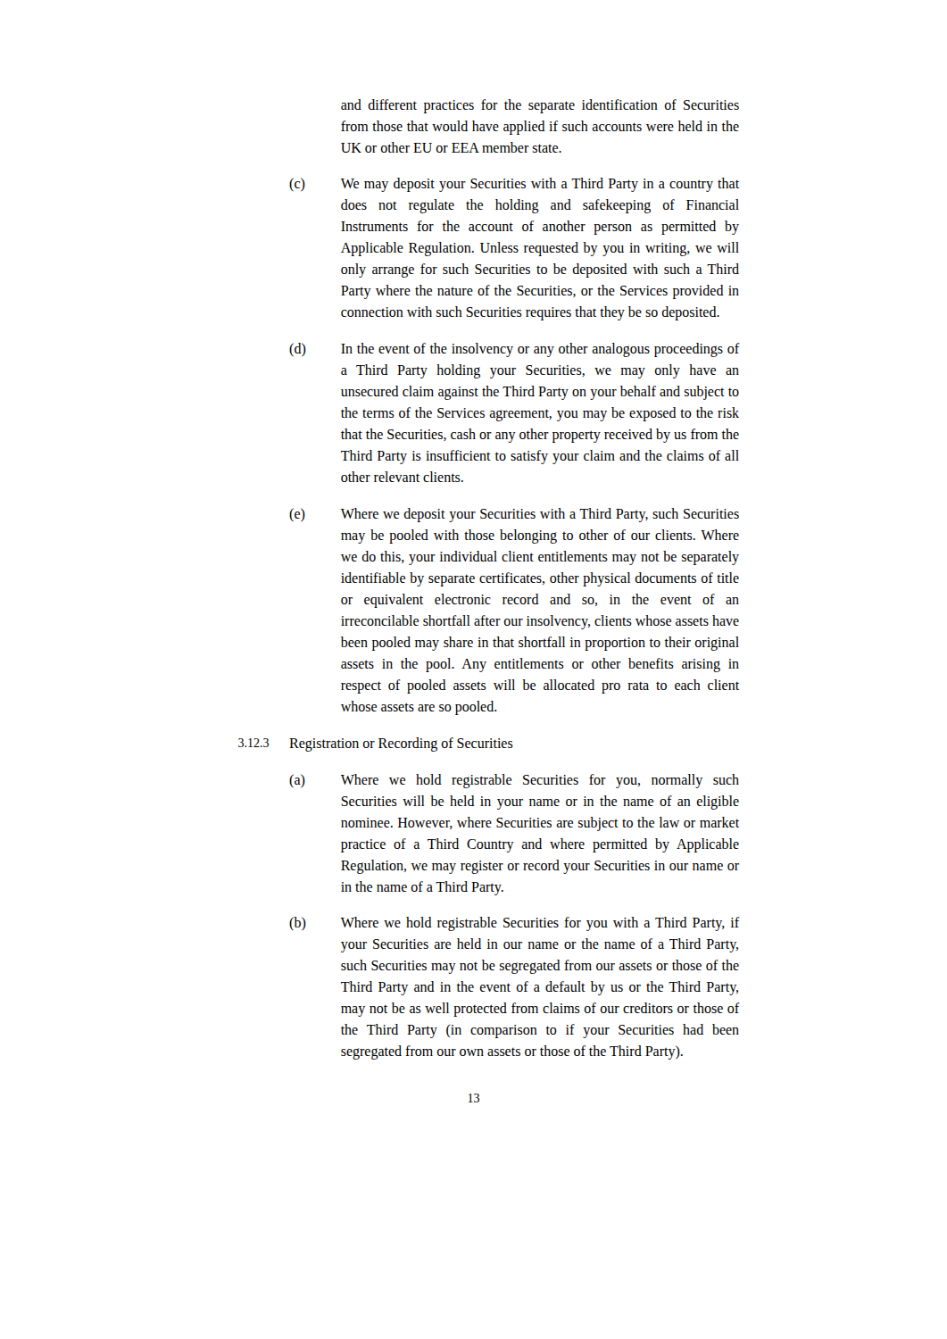and different practices for the separate identification of Securities from those that would have applied if such accounts were held in the UK or other EU or EEA member state.
(c)
We may deposit your Securities with a Third Party in a country that does not regulate the holding and safekeeping of Financial Instruments for the account of another person as permitted by Applicable Regulation. Unless requested by you in writing, we will only arrange for such Securities to be deposited with such a Third Party where the nature of the Securities, or the Services provided in connection with such Securities requires that they be so deposited.
(d)
In the event of the insolvency or any other analogous proceedings of a Third Party holding your Securities, we may only have an unsecured claim against the Third Party on your behalf and subject to the terms of the Services agreement, you may be exposed to the risk that the Securities, cash or any other property received by us from the Third Party is insufficient to satisfy your claim and the claims of all other relevant clients.
(e)
Where we deposit your Securities with a Third Party, such Securities may be pooled with those belonging to other of our clients. Where we do this, your individual client entitlements may not be separately identifiable by separate certificates, other physical documents of title or equivalent electronic record and so, in the event of an irreconcilable shortfall after our insolvency, clients whose assets have been pooled may share in that shortfall in proportion to their original assets in the pool. Any entitlements or other benefits arising in respect of pooled assets will be allocated pro rata to each client whose assets are so pooled.
3.12.3
Registration or Recording of Securities
(a)
Where we hold registrable Securities for you, normally such Securities will be held in your name or in the name of an eligible nominee. However, where Securities are subject to the law or market practice of a Third Country and where permitted by Applicable Regulation, we may register or record your Securities in our name or in the name of a Third Party.
(b)
Where we hold registrable Securities for you with a Third Party, if your Securities are held in our name or the name of a Third Party, such Securities may not be segregated from our assets or those of the Third Party and in the event of a default by us or the Third Party, may not be as well protected from claims of our creditors or those of the Third Party (in comparison to if your Securities had been segregated from our own assets or those of the Third Party).
13